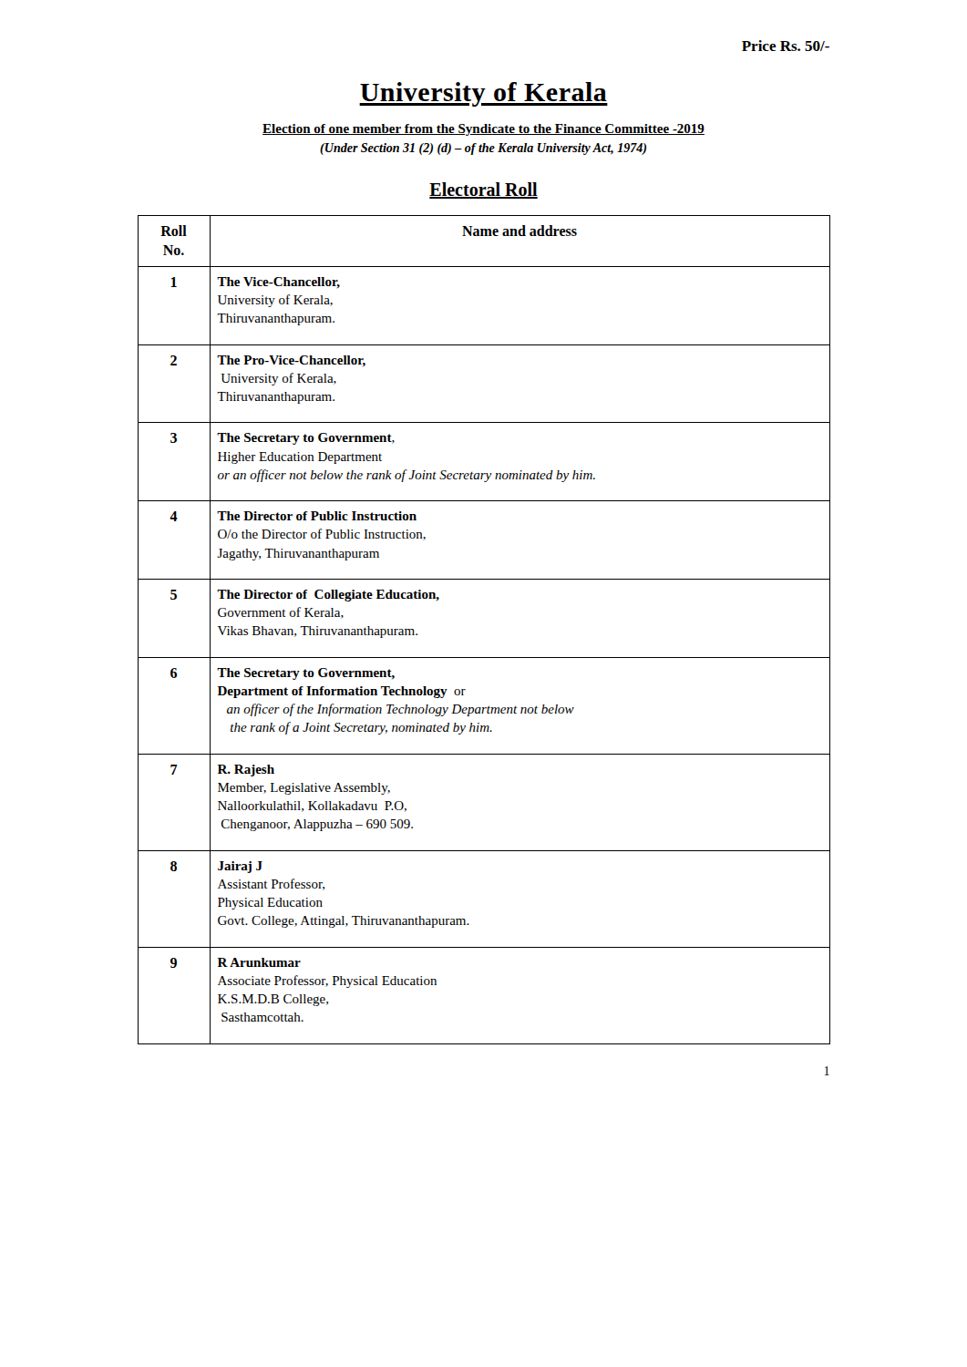Price Rs. 50/-
University of Kerala
Election of one member from the Syndicate to the Finance Committee -2019
(Under Section 31 (2) (d) – of the Kerala University Act, 1974)
Electoral Roll
| Roll No. | Name and address |
| --- | --- |
| 1 | The Vice-Chancellor, University of Kerala, Thiruvananthapuram. |
| 2 | The Pro-Vice-Chancellor, University of Kerala, Thiruvananthapuram. |
| 3 | The Secretary to Government , Higher Education Department or an officer not below the rank of Joint Secretary nominated by him. |
| 4 | The Director of Public Instruction O/o the Director of Public Instruction, Jagathy, Thiruvananthapuram |
| 5 | The Director of Collegiate Education, Government of Kerala, Vikas Bhavan, Thiruvananthapuram. |
| 6 | The Secretary to Government, Department of Information Technology or an officer of the Information Technology Department not below the rank of a Joint Secretary, nominated by him. |
| 7 | R. Rajesh Member, Legislative Assembly, Nalloorkulathil, Kollakadavu P.O, Chenganoor, Alappuzha – 690 509. |
| 8 | Jairaj J Assistant Professor, Physical Education Govt. College, Attingal, Thiruvananthapuram. |
| 9 | R Arunkumar Associate Professor, Physical Education K.S.M.D.B College, Sasthamcottah. |
1